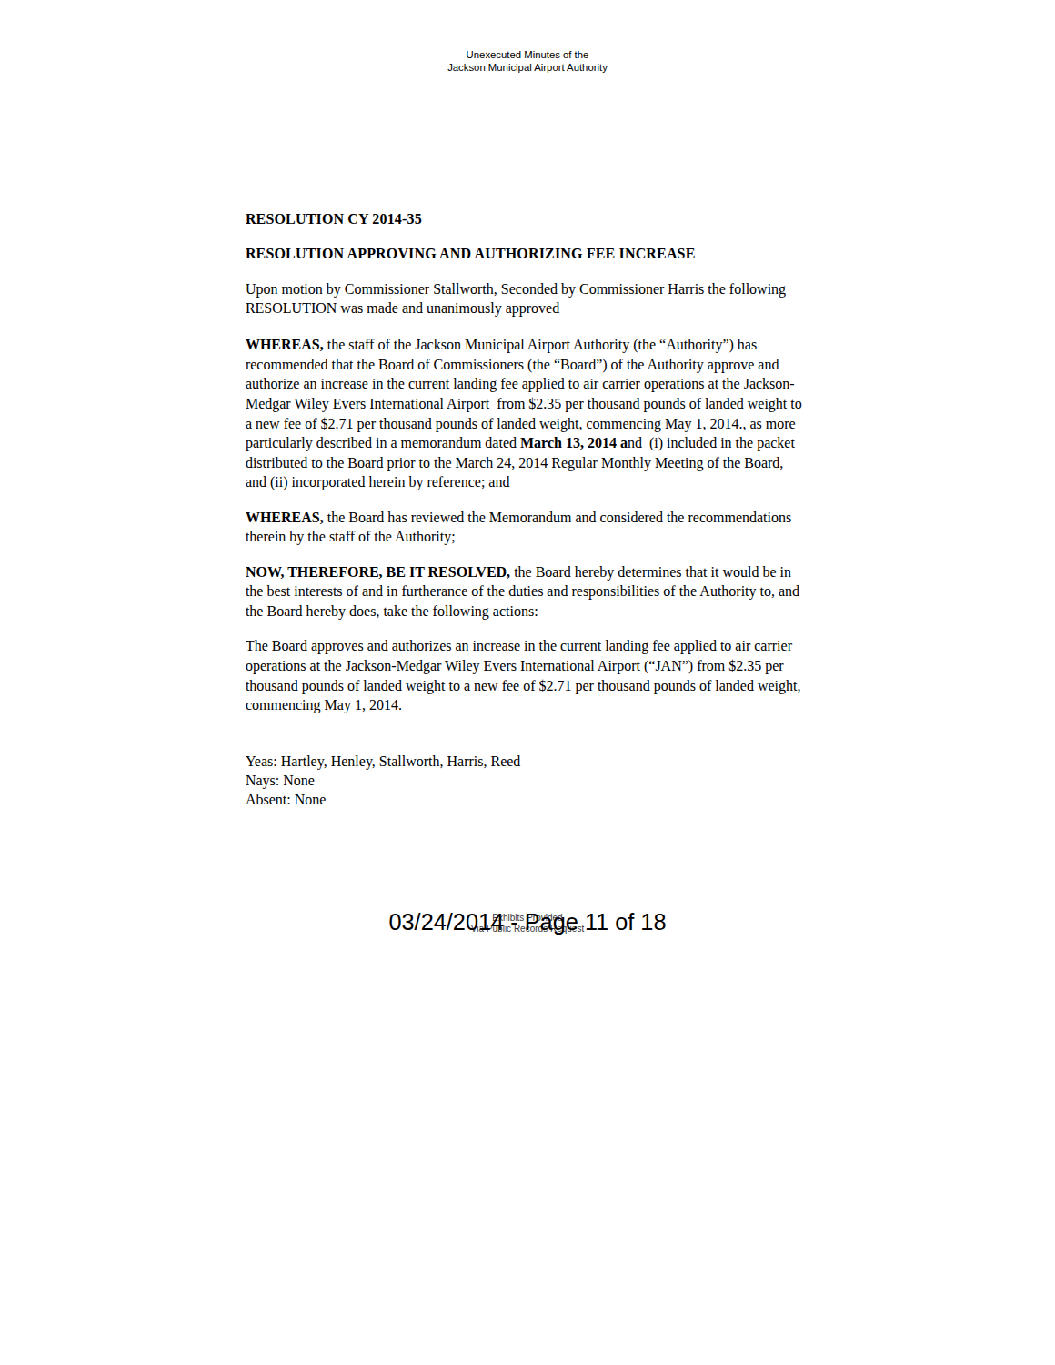Unexecuted Minutes of the
Jackson Municipal Airport Authority
RESOLUTION CY 2014-35
RESOLUTION APPROVING AND AUTHORIZING FEE INCREASE
Upon motion by Commissioner Stallworth, Seconded by Commissioner Harris the following RESOLUTION was made and unanimously approved
WHEREAS, the staff of the Jackson Municipal Airport Authority (the “Authority”) has recommended that the Board of Commissioners (the “Board”) of the Authority approve and authorize an increase in the current landing fee applied to air carrier operations at the Jackson-Medgar Wiley Evers International Airport from $2.35 per thousand pounds of landed weight to a new fee of $2.71 per thousand pounds of landed weight, commencing May 1, 2014., as more particularly described in a memorandum dated March 13, 2014 and (i) included in the packet distributed to the Board prior to the March 24, 2014 Regular Monthly Meeting of the Board, and (ii) incorporated herein by reference; and
WHEREAS, the Board has reviewed the Memorandum and considered the recommendations therein by the staff of the Authority;
NOW, THEREFORE, BE IT RESOLVED, the Board hereby determines that it would be in the best interests of and in furtherance of the duties and responsibilities of the Authority to, and the Board hereby does, take the following actions:
The Board approves and authorizes an increase in the current landing fee applied to air carrier operations at the Jackson-Medgar Wiley Evers International Airport (“JAN”) from $2.35 per thousand pounds of landed weight to a new fee of $2.71 per thousand pounds of landed weight, commencing May 1, 2014.
Yeas: Hartley, Henley, Stallworth, Harris, Reed Nays: None Absent: None
Exhibits Provided
Via Public Records Request
03/24/2014 - Page 11 of 18